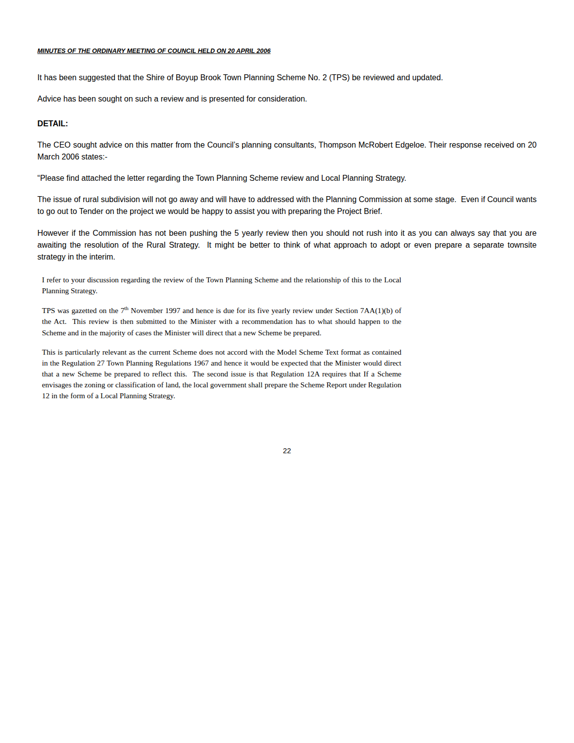MINUTES OF THE ORDINARY MEETING OF COUNCIL HELD ON 20 APRIL 2006
It has been suggested that the Shire of Boyup Brook Town Planning Scheme No. 2 (TPS) be reviewed and updated.
Advice has been sought on such a review and is presented for consideration.
DETAIL:
The CEO sought advice on this matter from the Council’s planning consultants, Thompson McRobert Edgeloe. Their response received on 20 March 2006 states:-
“Please find attached the letter regarding the Town Planning Scheme review and Local Planning Strategy.
The issue of rural subdivision will not go away and will have to addressed with the Planning Commission at some stage. Even if Council wants to go out to Tender on the project we would be happy to assist you with preparing the Project Brief.
However if the Commission has not been pushing the 5 yearly review then you should not rush into it as you can always say that you are awaiting the resolution of the Rural Strategy. It might be better to think of what approach to adopt or even prepare a separate townsite strategy in the interim.
I refer to your discussion regarding the review of the Town Planning Scheme and the relationship of this to the Local Planning Strategy.
TPS was gazetted on the 7th November 1997 and hence is due for its five yearly review under Section 7AA(1)(b) of the Act. This review is then submitted to the Minister with a recommendation has to what should happen to the Scheme and in the majority of cases the Minister will direct that a new Scheme be prepared.
This is particularly relevant as the current Scheme does not accord with the Model Scheme Text format as contained in the Regulation 27 Town Planning Regulations 1967 and hence it would be expected that the Minister would direct that a new Scheme be prepared to reflect this. The second issue is that Regulation 12A requires that If a Scheme envisages the zoning or classification of land, the local government shall prepare the Scheme Report under Regulation 12 in the form of a Local Planning Strategy.
22